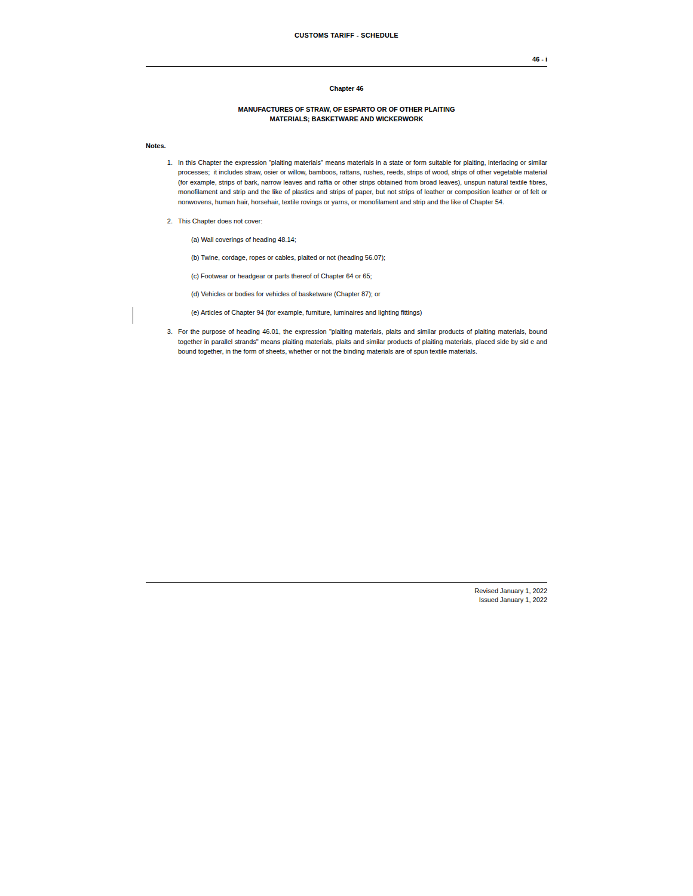CUSTOMS TARIFF - SCHEDULE
46 - i
Chapter 46
MANUFACTURES OF STRAW, OF ESPARTO OR OF OTHER PLAITING
MATERIALS; BASKETWARE AND WICKERWORK
Notes.
In this Chapter the expression "plaiting materials" means materials in a state or form suitable for plaiting, interlacing or similar processes; it includes straw, osier or willow, bamboos, rattans, rushes, reeds, strips of wood, strips of other vegetable material (for example, strips of bark, narrow leaves and raffia or other strips obtained from broad leaves), unspun natural textile fibres, monofilament and strip and the like of plastics and strips of paper, but not strips of leather or composition leather or of felt or nonwovens, human hair, horsehair, textile rovings or yarns, or monofilament and strip and the like of Chapter 54.
This Chapter does not cover:
(a) Wall coverings of heading 48.14;
(b) Twine, cordage, ropes or cables, plaited or not (heading 56.07);
(c) Footwear or headgear or parts thereof of Chapter 64 or 65;
(d) Vehicles or bodies for vehicles of basketware (Chapter 87); or
(e) Articles of Chapter 94 (for example, furniture, luminaires and lighting fittings)
For the purpose of heading 46.01, the expression "plaiting materials, plaits and similar products of plaiting materials, bound together in parallel strands" means plaiting materials, plaits and similar products of plaiting materials, placed side by sid e and bound together, in the form of sheets, whether or not the binding materials are of spun textile materials.
Revised January 1, 2022
Issued January 1, 2022